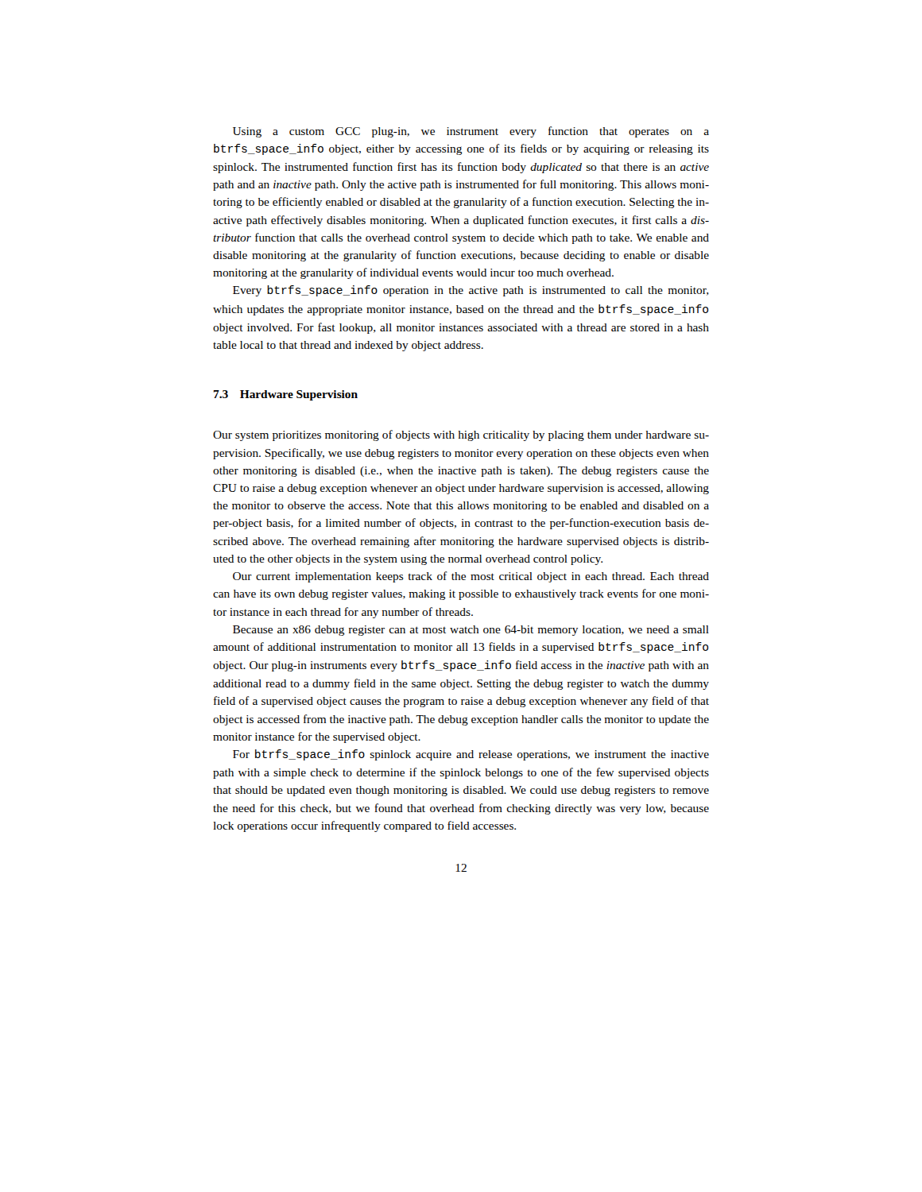Using a custom GCC plug-in, we instrument every function that operates on a btrfs_space_info object, either by accessing one of its fields or by acquiring or releasing its spinlock. The instrumented function first has its function body duplicated so that there is an active path and an inactive path. Only the active path is instrumented for full monitoring. This allows monitoring to be efficiently enabled or disabled at the granularity of a function execution. Selecting the inactive path effectively disables monitoring. When a duplicated function executes, it first calls a distributor function that calls the overhead control system to decide which path to take. We enable and disable monitoring at the granularity of function executions, because deciding to enable or disable monitoring at the granularity of individual events would incur too much overhead.
Every btrfs_space_info operation in the active path is instrumented to call the monitor, which updates the appropriate monitor instance, based on the thread and the btrfs_space_info object involved. For fast lookup, all monitor instances associated with a thread are stored in a hash table local to that thread and indexed by object address.
7.3 Hardware Supervision
Our system prioritizes monitoring of objects with high criticality by placing them under hardware supervision. Specifically, we use debug registers to monitor every operation on these objects even when other monitoring is disabled (i.e., when the inactive path is taken). The debug registers cause the CPU to raise a debug exception whenever an object under hardware supervision is accessed, allowing the monitor to observe the access. Note that this allows monitoring to be enabled and disabled on a per-object basis, for a limited number of objects, in contrast to the per-function-execution basis described above. The overhead remaining after monitoring the hardware supervised objects is distributed to the other objects in the system using the normal overhead control policy.
Our current implementation keeps track of the most critical object in each thread. Each thread can have its own debug register values, making it possible to exhaustively track events for one monitor instance in each thread for any number of threads.
Because an x86 debug register can at most watch one 64-bit memory location, we need a small amount of additional instrumentation to monitor all 13 fields in a supervised btrfs_space_info object. Our plug-in instruments every btrfs_space_info field access in the inactive path with an additional read to a dummy field in the same object. Setting the debug register to watch the dummy field of a supervised object causes the program to raise a debug exception whenever any field of that object is accessed from the inactive path. The debug exception handler calls the monitor to update the monitor instance for the supervised object.
For btrfs_space_info spinlock acquire and release operations, we instrument the inactive path with a simple check to determine if the spinlock belongs to one of the few supervised objects that should be updated even though monitoring is disabled. We could use debug registers to remove the need for this check, but we found that overhead from checking directly was very low, because lock operations occur infrequently compared to field accesses.
12